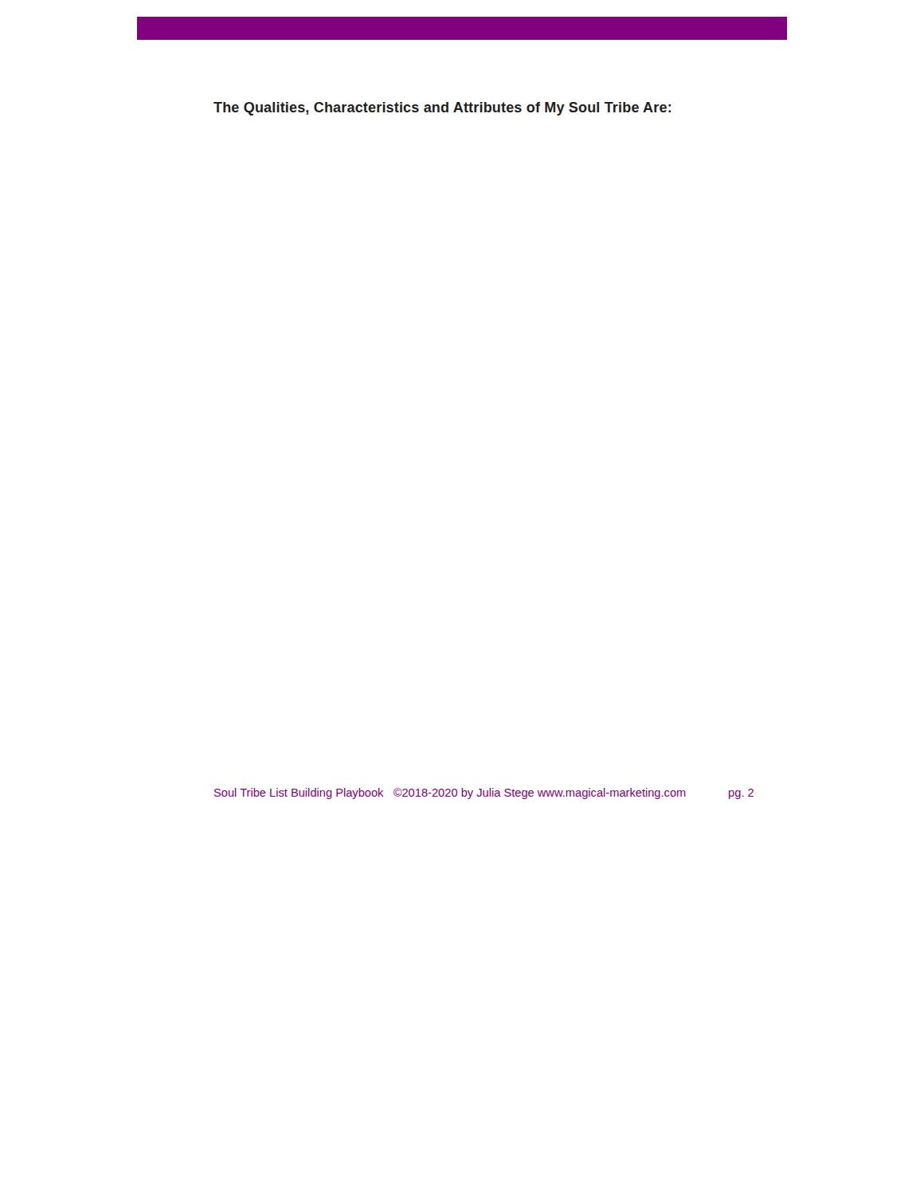The Qualities, Characteristics and Attributes of My Soul Tribe Are:
Soul Tribe List Building Playbook ©2018-2020 by Julia Stege www.magical-marketing.com pg. 2